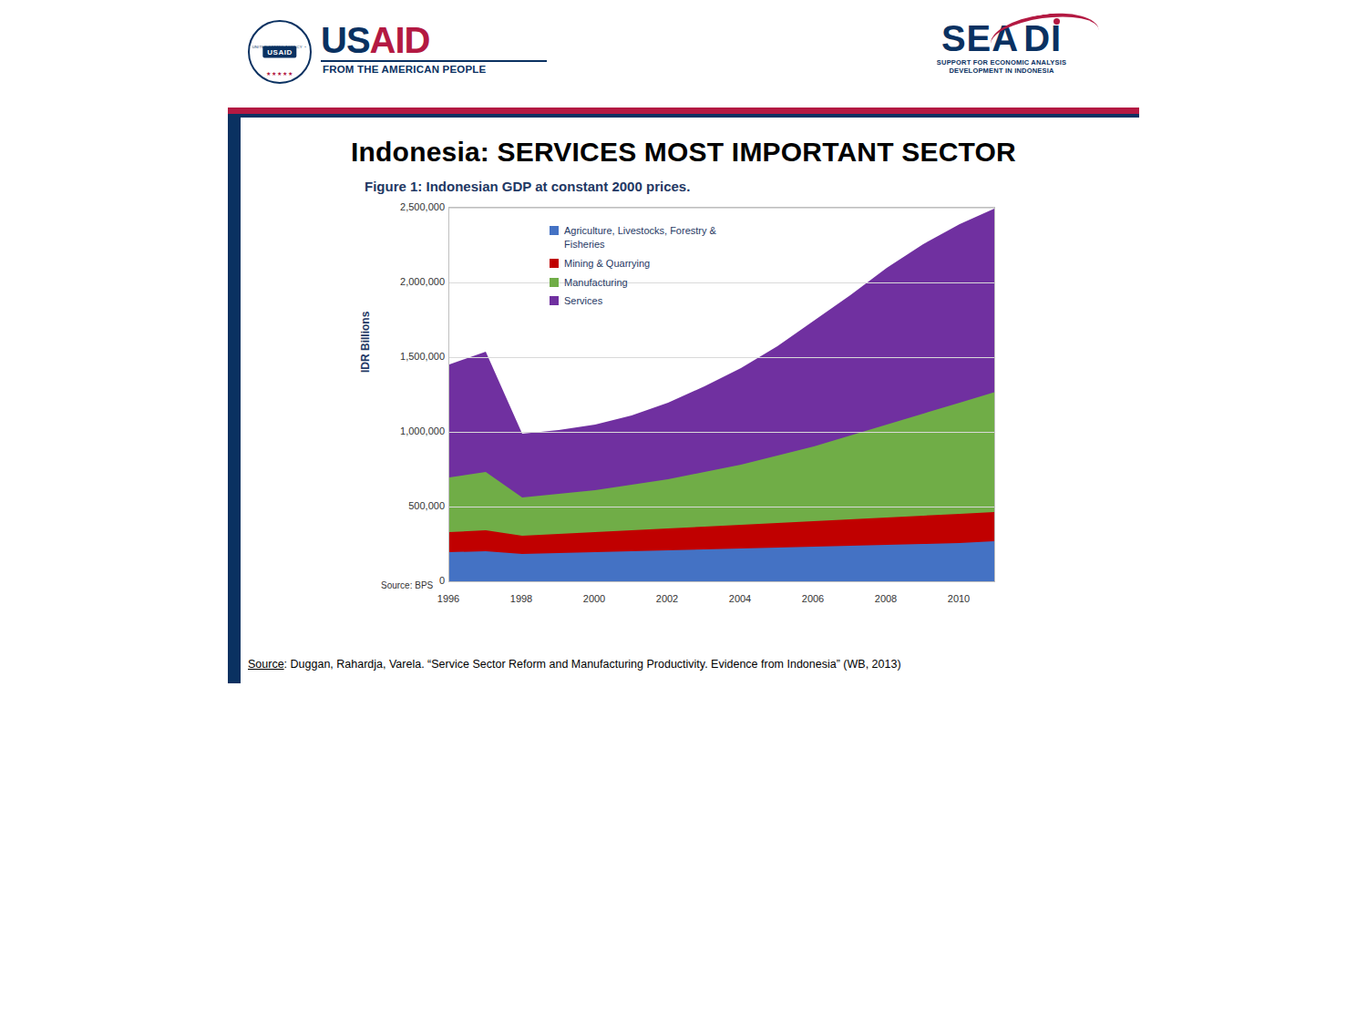UNITED STATES AGENCY • INTERNATIONAL DEVELOPMENT
USAID
★★★★★
US AID
FROM THE AMERICAN PEOPLE
SEADI
SUPPORT FOR ECONOMIC ANALYSIS
DEVELOPMENT IN INDONESIA
Indonesia: SERVICES MOST IMPORTANT SECTOR
Figure 1: Indonesian GDP at constant 2000 prices.
IDR Billions
2,500,000 2,000,000 1,500,000 1,000,000 500,000 0
Source: BPS
Agriculture, Livestocks, Forestry &
Fisheries
Mining & Quarrying
Manufacturing
Services
1996 1998 2000 2002 2004 2006 2008 2010
Source: Duggan, Rahardja, Varela. “Service Sector Reform and Manufacturing Productivity. Evidence from Indonesia” (WB, 2013)